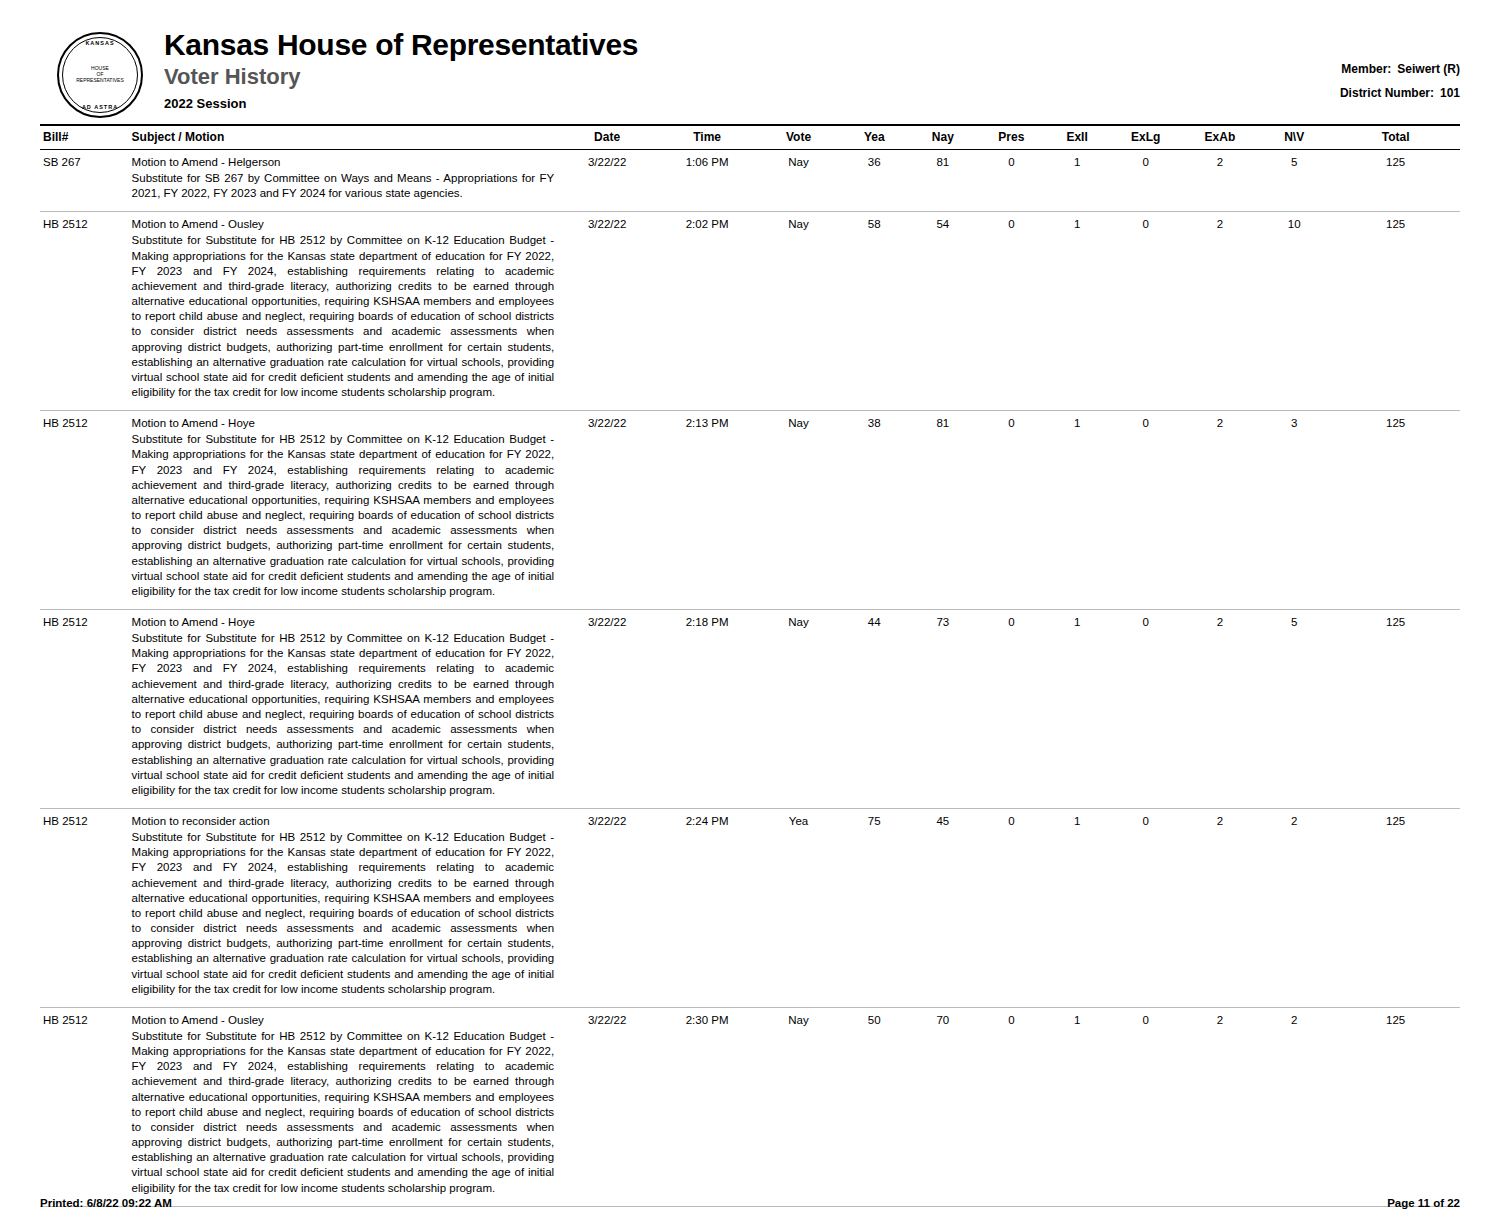KANSAS
HOUSE
OF
REPRESENTATIVES
AD ASTRA
Kansas House of Representatives
Voter History
2022 Session
Member: Seiwert (R)
District Number: 101
| Bill# | Subject / Motion | Date | Time | Vote | Yea | Nay | Pres | ExII | ExLg | ExAb | N\V | Total |
| --- | --- | --- | --- | --- | --- | --- | --- | --- | --- | --- | --- | --- |
| SB 267 | Motion to Amend - Helgerson Substitute for SB 267 by Committee on Ways and Means - Appropriations for FY 2021, FY 2022, FY 2023 and FY 2024 for various state agencies. | 3/22/22 | 1:06 PM | Nay | 36 | 81 | 0 | 1 | 0 | 2 | 5 | 125 |
| HB 2512 | Motion to Amend - Ousley Substitute for Substitute for HB 2512 by Committee on K-12 Education Budget - Making appropriations for the Kansas state department of education for FY 2022, FY 2023 and FY 2024, establishing requirements relating to academic achievement and third-grade literacy, authorizing credits to be earned through alternative educational opportunities, requiring KSHSAA members and employees to report child abuse and neglect, requiring boards of education of school districts to consider district needs assessments and academic assessments when approving district budgets, authorizing part-time enrollment for certain students, establishing an alternative graduation rate calculation for virtual schools, providing virtual school state aid for credit deficient students and amending the age of initial eligibility for the tax credit for low income students scholarship program. | 3/22/22 | 2:02 PM | Nay | 58 | 54 | 0 | 1 | 0 | 2 | 10 | 125 |
| HB 2512 | Motion to Amend - Hoye Substitute for Substitute for HB 2512 by Committee on K-12 Education Budget - Making appropriations for the Kansas state department of education for FY 2022, FY 2023 and FY 2024, establishing requirements relating to academic achievement and third-grade literacy, authorizing credits to be earned through alternative educational opportunities, requiring KSHSAA members and employees to report child abuse and neglect, requiring boards of education of school districts to consider district needs assessments and academic assessments when approving district budgets, authorizing part-time enrollment for certain students, establishing an alternative graduation rate calculation for virtual schools, providing virtual school state aid for credit deficient students and amending the age of initial eligibility for the tax credit for low income students scholarship program. | 3/22/22 | 2:13 PM | Nay | 38 | 81 | 0 | 1 | 0 | 2 | 3 | 125 |
| HB 2512 | Motion to Amend - Hoye Substitute for Substitute for HB 2512 by Committee on K-12 Education Budget - Making appropriations for the Kansas state department of education for FY 2022, FY 2023 and FY 2024, establishing requirements relating to academic achievement and third-grade literacy, authorizing credits to be earned through alternative educational opportunities, requiring KSHSAA members and employees to report child abuse and neglect, requiring boards of education of school districts to consider district needs assessments and academic assessments when approving district budgets, authorizing part-time enrollment for certain students, establishing an alternative graduation rate calculation for virtual schools, providing virtual school state aid for credit deficient students and amending the age of initial eligibility for the tax credit for low income students scholarship program. | 3/22/22 | 2:18 PM | Nay | 44 | 73 | 0 | 1 | 0 | 2 | 5 | 125 |
| HB 2512 | Motion to reconsider action Substitute for Substitute for HB 2512 by Committee on K-12 Education Budget - Making appropriations for the Kansas state department of education for FY 2022, FY 2023 and FY 2024, establishing requirements relating to academic achievement and third-grade literacy, authorizing credits to be earned through alternative educational opportunities, requiring KSHSAA members and employees to report child abuse and neglect, requiring boards of education of school districts to consider district needs assessments and academic assessments when approving district budgets, authorizing part-time enrollment for certain students, establishing an alternative graduation rate calculation for virtual schools, providing virtual school state aid for credit deficient students and amending the age of initial eligibility for the tax credit for low income students scholarship program. | 3/22/22 | 2:24 PM | Yea | 75 | 45 | 0 | 1 | 0 | 2 | 2 | 125 |
| HB 2512 | Motion to Amend - Ousley Substitute for Substitute for HB 2512 by Committee on K-12 Education Budget - Making appropriations for the Kansas state department of education for FY 2022, FY 2023 and FY 2024, establishing requirements relating to academic achievement and third-grade literacy, authorizing credits to be earned through alternative educational opportunities, requiring KSHSAA members and employees to report child abuse and neglect, requiring boards of education of school districts to consider district needs assessments and academic assessments when approving district budgets, authorizing part-time enrollment for certain students, establishing an alternative graduation rate calculation for virtual schools, providing virtual school state aid for credit deficient students and amending the age of initial eligibility for the tax credit for low income students scholarship program. | 3/22/22 | 2:30 PM | Nay | 50 | 70 | 0 | 1 | 0 | 2 | 2 | 125 |
Printed: 6/8/22 09:22 AM
Page 11 of 22